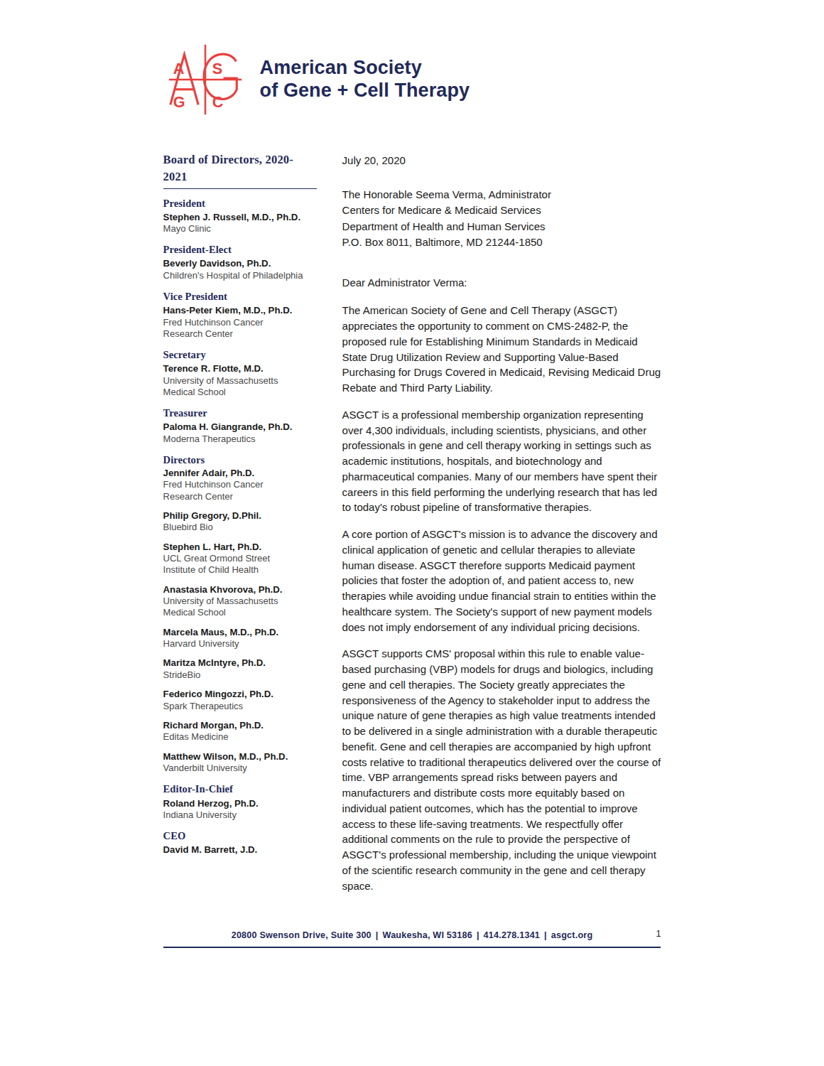A S G C
American Society
of Gene + Cell Therapy
Board of Directors, 2020-2021
President
Stephen J. Russell, M.D., Ph.D.
Mayo Clinic
President-Elect
Beverly Davidson, Ph.D.
Children's Hospital of Philadelphia
Vice President
Hans-Peter Kiem, M.D., Ph.D.
Fred Hutchinson Cancer
Research Center
Secretary
Terence R. Flotte, M.D.
University of Massachusetts
Medical School
Treasurer
Paloma H. Giangrande, Ph.D.
Moderna Therapeutics
Directors
Jennifer Adair, Ph.D.
Fred Hutchinson Cancer
Research Center
Philip Gregory, D.Phil.
Bluebird Bio
Stephen L. Hart, Ph.D.
UCL Great Ormond Street
Institute of Child Health
Anastasia Khvorova, Ph.D.
University of Massachusetts
Medical School
Marcela Maus, M.D., Ph.D.
Harvard University
Maritza McIntyre, Ph.D.
StrideBio
Federico Mingozzi, Ph.D.
Spark Therapeutics
Richard Morgan, Ph.D.
Editas Medicine
Matthew Wilson, M.D., Ph.D.
Vanderbilt University
Editor-In-Chief
Roland Herzog, Ph.D.
Indiana University
CEO
David M. Barrett, J.D.
July 20, 2020
The Honorable Seema Verma, Administrator
Centers for Medicare & Medicaid Services
Department of Health and Human Services
P.O. Box 8011, Baltimore, MD 21244-1850
Dear Administrator Verma:
The American Society of Gene and Cell Therapy (ASGCT) appreciates the opportunity to comment on CMS-2482-P, the proposed rule for Establishing Minimum Standards in Medicaid State Drug Utilization Review and Supporting Value-Based Purchasing for Drugs Covered in Medicaid, Revising Medicaid Drug Rebate and Third Party Liability.
ASGCT is a professional membership organization representing over 4,300 individuals, including scientists, physicians, and other professionals in gene and cell therapy working in settings such as academic institutions, hospitals, and biotechnology and pharmaceutical companies. Many of our members have spent their careers in this field performing the underlying research that has led to today's robust pipeline of transformative therapies.
A core portion of ASGCT's mission is to advance the discovery and clinical application of genetic and cellular therapies to alleviate human disease. ASGCT therefore supports Medicaid payment policies that foster the adoption of, and patient access to, new therapies while avoiding undue financial strain to entities within the healthcare system. The Society's support of new payment models does not imply endorsement of any individual pricing decisions.
ASGCT supports CMS' proposal within this rule to enable value-based purchasing (VBP) models for drugs and biologics, including gene and cell therapies. The Society greatly appreciates the responsiveness of the Agency to stakeholder input to address the unique nature of gene therapies as high value treatments intended to be delivered in a single administration with a durable therapeutic benefit. Gene and cell therapies are accompanied by high upfront costs relative to traditional therapeutics delivered over the course of time. VBP arrangements spread risks between payers and manufacturers and distribute costs more equitably based on individual patient outcomes, which has the potential to improve access to these life-saving treatments. We respectfully offer additional comments on the rule to provide the perspective of ASGCT's professional membership, including the unique viewpoint of the scientific research community in the gene and cell therapy space.
20800 Swenson Drive, Suite 300|Waukesha, WI 53186|414.278.1341|asgct.org
1